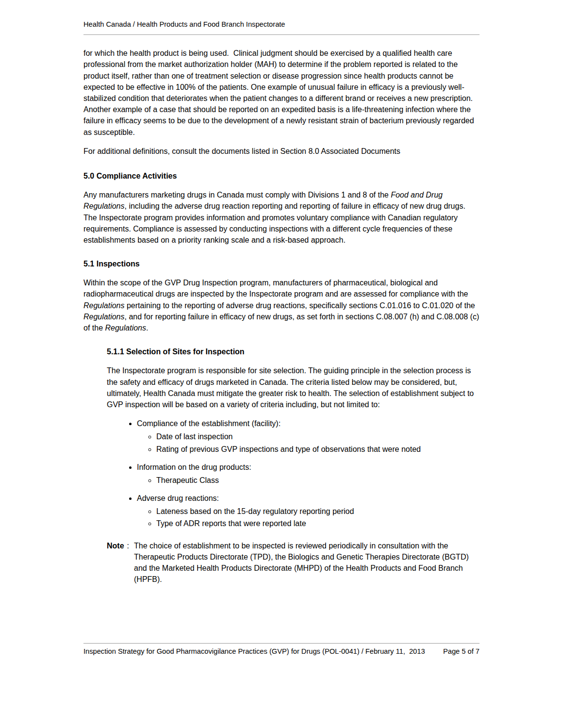Health Canada / Health Products and Food Branch Inspectorate
for which the health product is being used. Clinical judgment should be exercised by a qualified health care professional from the market authorization holder (MAH) to determine if the problem reported is related to the product itself, rather than one of treatment selection or disease progression since health products cannot be expected to be effective in 100% of the patients. One example of unusual failure in efficacy is a previously well-stabilized condition that deteriorates when the patient changes to a different brand or receives a new prescription. Another example of a case that should be reported on an expedited basis is a life-threatening infection where the failure in efficacy seems to be due to the development of a newly resistant strain of bacterium previously regarded as susceptible.
For additional definitions, consult the documents listed in Section 8.0 Associated Documents
5.0 Compliance Activities
Any manufacturers marketing drugs in Canada must comply with Divisions 1 and 8 of the Food and Drug Regulations, including the adverse drug reaction reporting and reporting of failure in efficacy of new drug drugs. The Inspectorate program provides information and promotes voluntary compliance with Canadian regulatory requirements. Compliance is assessed by conducting inspections with a different cycle frequencies of these establishments based on a priority ranking scale and a risk-based approach.
5.1 Inspections
Within the scope of the GVP Drug Inspection program, manufacturers of pharmaceutical, biological and radiopharmaceutical drugs are inspected by the Inspectorate program and are assessed for compliance with the Regulations pertaining to the reporting of adverse drug reactions, specifically sections C.01.016 to C.01.020 of the Regulations, and for reporting failure in efficacy of new drugs, as set forth in sections C.08.007 (h) and C.08.008 (c) of the Regulations.
5.1.1 Selection of Sites for Inspection
The Inspectorate program is responsible for site selection. The guiding principle in the selection process is the safety and efficacy of drugs marketed in Canada. The criteria listed below may be considered, but, ultimately, Health Canada must mitigate the greater risk to health. The selection of establishment subject to GVP inspection will be based on a variety of criteria including, but not limited to:
Compliance of the establishment (facility):
Date of last inspection
Rating of previous GVP inspections and type of observations that were noted
Information on the drug products:
Therapeutic Class
Adverse drug reactions:
Lateness based on the 15-day regulatory reporting period
Type of ADR reports that were reported late
Note: The choice of establishment to be inspected is reviewed periodically in consultation with the Therapeutic Products Directorate (TPD), the Biologics and Genetic Therapies Directorate (BGTD) and the Marketed Health Products Directorate (MHPD) of the Health Products and Food Branch (HPFB).
Inspection Strategy for Good Pharmacovigilance Practices (GVP) for Drugs (POL-0041) / February 11, 2013 Page 5 of 7